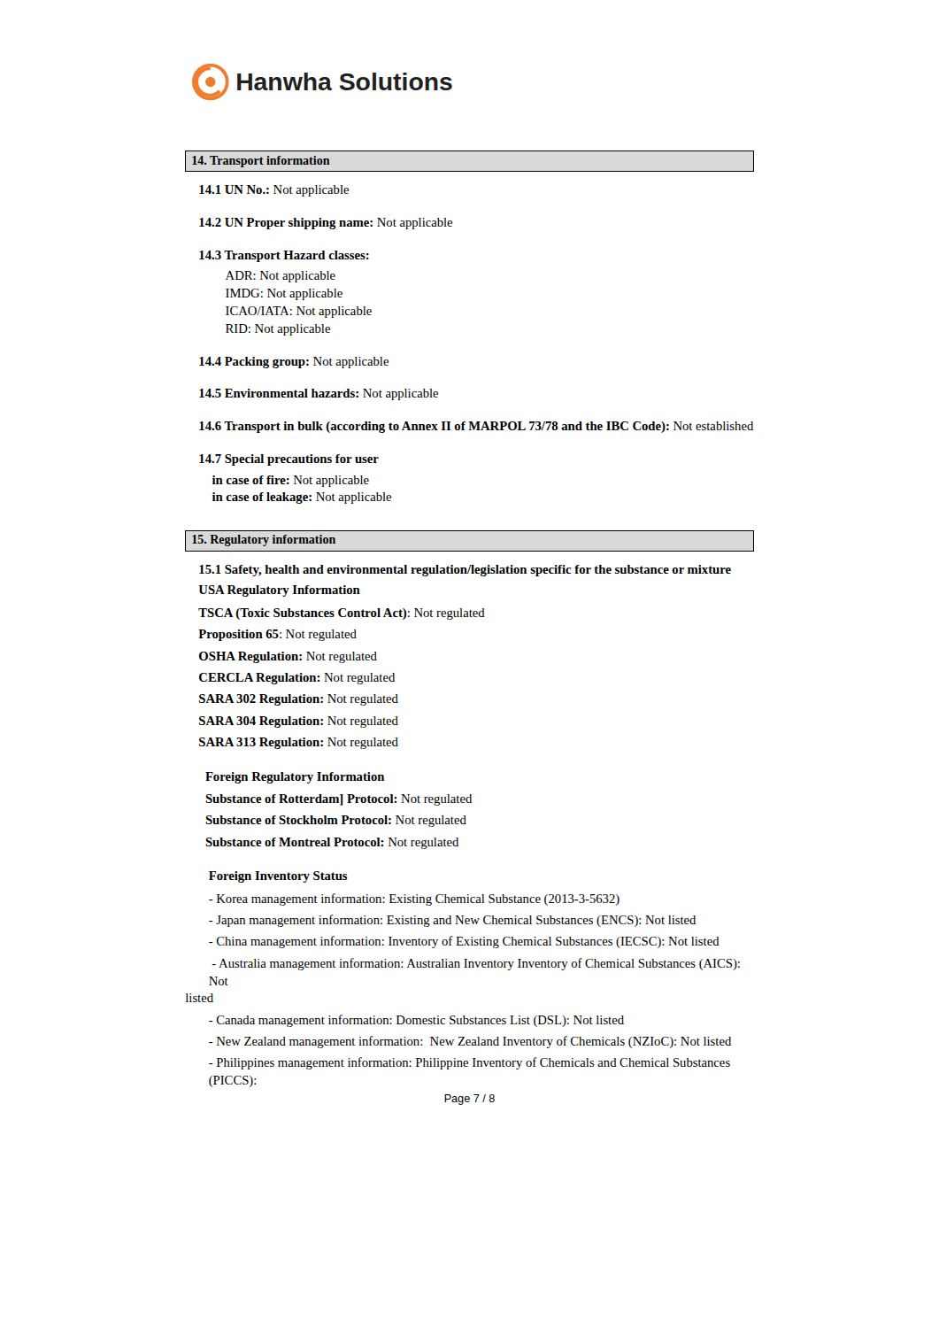14. Transport information
14.1 UN No.: Not applicable
14.2 UN Proper shipping name: Not applicable
14.3 Transport Hazard classes:
ADR: Not applicable
IMDG: Not applicable
ICAO/IATA: Not applicable
RID: Not applicable
14.4 Packing group: Not applicable
14.5 Environmental hazards: Not applicable
14.6 Transport in bulk (according to Annex II of MARPOL 73/78 and the IBC Code): Not established
14.7 Special precautions for user
in case of fire: Not applicable
in case of leakage: Not applicable
15. Regulatory information
15.1 Safety, health and environmental regulation/legislation specific for the substance or mixture
USA Regulatory Information
TSCA (Toxic Substances Control Act): Not regulated
Proposition 65: Not regulated
OSHA Regulation: Not regulated
CERCLA Regulation: Not regulated
SARA 302 Regulation: Not regulated
SARA 304 Regulation: Not regulated
SARA 313 Regulation: Not regulated
Foreign Regulatory Information
Substance of Rotterdam] Protocol: Not regulated
Substance of Stockholm Protocol: Not regulated
Substance of Montreal Protocol: Not regulated
Foreign Inventory Status
- Korea management information: Existing Chemical Substance (2013-3-5632)
- Japan management information: Existing and New Chemical Substances (ENCS): Not listed
- China management information: Inventory of Existing Chemical Substances (IECSC): Not listed
- Australia management information: Australian Inventory Inventory of Chemical Substances (AICS): Not
listed
- Canada management information: Domestic Substances List (DSL): Not listed
- New Zealand management information: New Zealand Inventory of Chemicals (NZIoC): Not listed
- Philippines management information: Philippine Inventory of Chemicals and Chemical Substances (PICCS):
Page 7 / 8